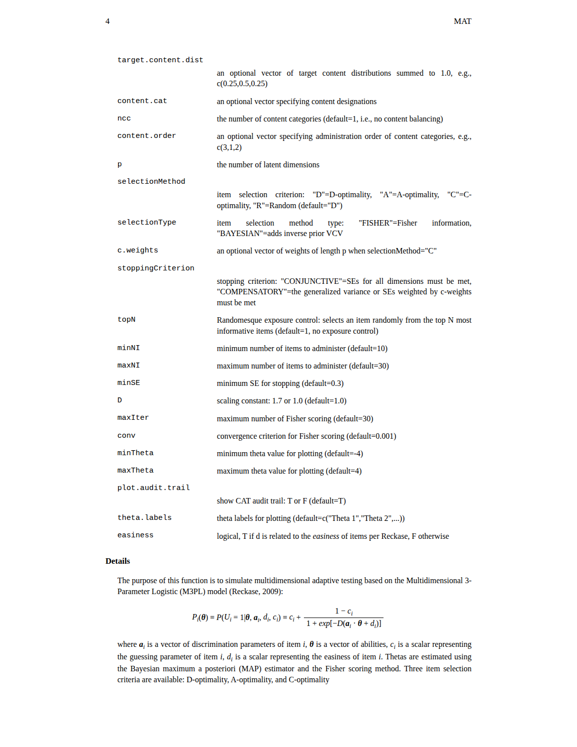4 MAT
target.content.dist
an optional vector of target content distributions summed to 1.0, e.g., c(0.25,0.5,0.25)
content.cat
an optional vector specifying content designations
ncc
the number of content categories (default=1, i.e., no content balancing)
content.order
an optional vector specifying administration order of content categories, e.g., c(3,1,2)
p
the number of latent dimensions
selectionMethod
item selection criterion: "D"=D-optimality, "A"=A-optimality, "C"=C-optimality, "R"=Random (default="D")
selectionType
item selection method type: "FISHER"=Fisher information, "BAYESIAN"=adds inverse prior VCV
c.weights
an optional vector of weights of length p when selectionMethod="C"
stoppingCriterion
stopping criterion: "CONJUNCTIVE"=SEs for all dimensions must be met, "COMPENSATORY"=the generalized variance or SEs weighted by c-weights must be met
topN
Randomesque exposure control: selects an item randomly from the top N most informative items (default=1, no exposure control)
minNI
minimum number of items to administer (default=10)
maxNI
maximum number of items to administer (default=30)
minSE
minimum SE for stopping (default=0.3)
D
scaling constant: 1.7 or 1.0 (default=1.0)
maxIter
maximum number of Fisher scoring (default=30)
conv
convergence criterion for Fisher scoring (default=0.001)
minTheta
minimum theta value for plotting (default=-4)
maxTheta
maximum theta value for plotting (default=4)
plot.audit.trail
show CAT audit trail: T or F (default=T)
theta.labels
theta labels for plotting (default=c("Theta 1","Theta 2",...))
easiness
logical, T if d is related to the easiness of items per Reckase, F otherwise
Details
The purpose of this function is to simulate multidimensional adaptive testing based on the Multidimensional 3-Parameter Logistic (M3PL) model (Reckase, 2009):
Pi(θ) ≡ P(Ui = 1|θ, ai, di, ci) ≡ ci + 1 − ci 1 + exp[−D(ai · θ + di)]
where ai is a vector of discrimination parameters of item i, θ is a vector of abilities, ci is a scalar representing the guessing parameter of item i, di is a scalar representing the easiness of item i. Thetas are estimated using the Bayesian maximum a posteriori (MAP) estimator and the Fisher scoring method. Three item selection criteria are available: D-optimality, A-optimality, and C-optimality